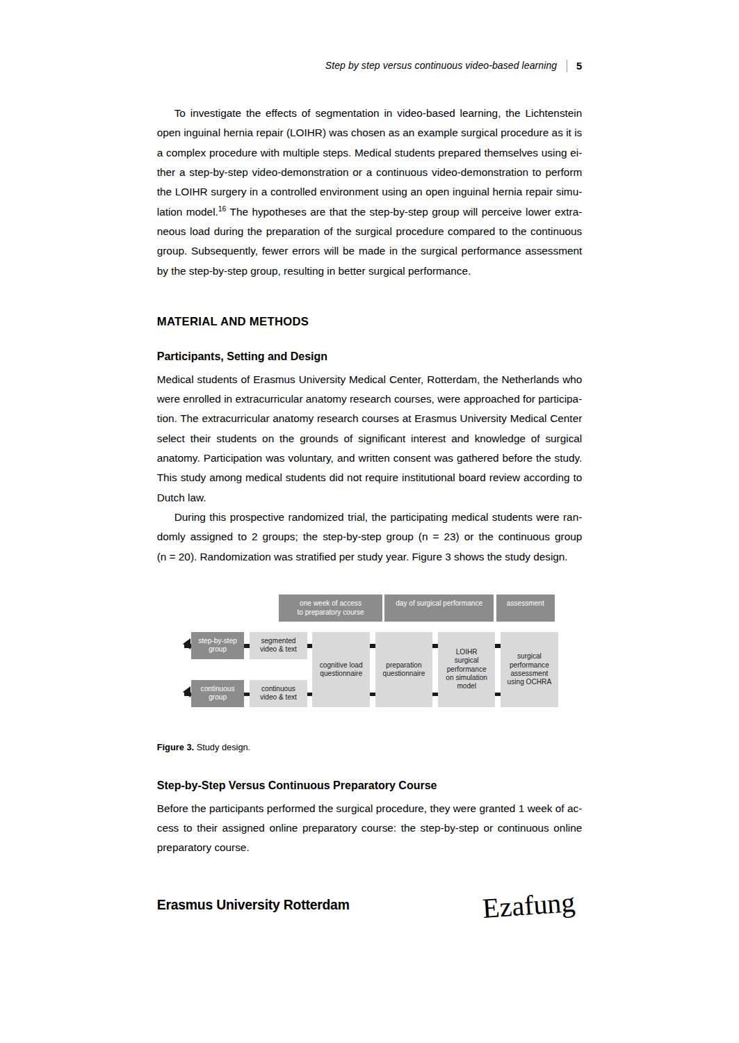Step by step versus continuous video-based learning 5
To investigate the effects of segmentation in video-based learning, the Lichtenstein open inguinal hernia repair (LOIHR) was chosen as an example surgical procedure as it is a complex procedure with multiple steps. Medical students prepared themselves using either a step-by-step video-demonstration or a continuous video-demonstration to perform the LOIHR surgery in a controlled environment using an open inguinal hernia repair simulation model.16 The hypotheses are that the step-by-step group will perceive lower extraneous load during the preparation of the surgical procedure compared to the continuous group. Subsequently, fewer errors will be made in the surgical performance assessment by the step-by-step group, resulting in better surgical performance.
Material and methods
Participants, Setting and Design
Medical students of Erasmus University Medical Center, Rotterdam, the Netherlands who were enrolled in extracurricular anatomy research courses, were approached for participation. The extracurricular anatomy research courses at Erasmus University Medical Center select their students on the grounds of significant interest and knowledge of surgical anatomy. Participation was voluntary, and written consent was gathered before the study. This study among medical students did not require institutional board review according to Dutch law.
During this prospective randomized trial, the participating medical students were randomly assigned to 2 groups; the step-by-step group (n = 23) or the continuous group (n = 20). Randomization was stratified per study year. Figure 3 shows the study design.
one week of access
to preparatory course
day of surgical performance
assessment
step-by-step
group
continuous
group
segmented
video & text
continuous
video & text
cognitive load
questionnaire
preparation
questionnaire
LOIHR
surgical
performance
on simulation
model
surgical
performance
assessment
using OCHRA
Figure 3. Study design.
Step-by-Step Versus Continuous Preparatory Course
Before the participants performed the surgical procedure, they were granted 1 week of access to their assigned online preparatory course: the step-by-step or continuous online preparatory course.
Erasmus University Rotterdam
Ezafung